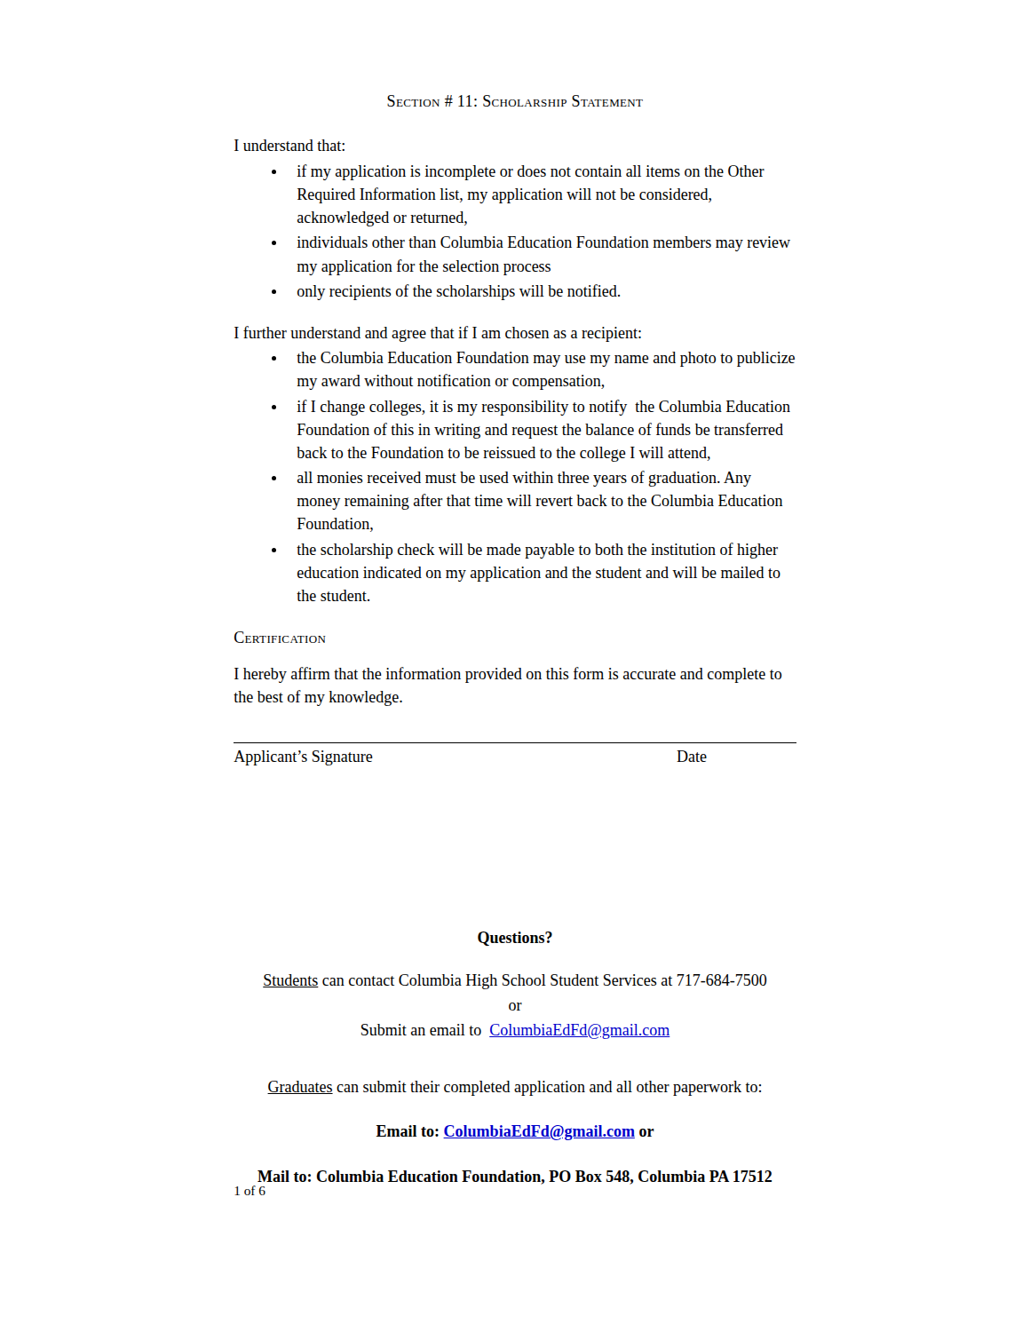Section # 11: Scholarship Statement
I understand that:
if my application is incomplete or does not contain all items on the Other Required Information list, my application will not be considered, acknowledged or returned,
individuals other than Columbia Education Foundation members may review my application for the selection process
only recipients of the scholarships will be notified.
I further understand and agree that if I am chosen as a recipient:
the Columbia Education Foundation may use my name and photo to publicize my award without notification or compensation,
if I change colleges, it is my responsibility to notify the Columbia Education Foundation of this in writing and request the balance of funds be transferred back to the Foundation to be reissued to the college I will attend,
all monies received must be used within three years of graduation. Any money remaining after that time will revert back to the Columbia Education Foundation,
the scholarship check will be made payable to both the institution of higher education indicated on my application and the student and will be mailed to the student.
Certification
I hereby affirm that the information provided on this form is accurate and complete to the best of my knowledge.
Applicant’s Signature Date
Questions?
Students can contact Columbia High School Student Services at 717-684-7500
or
Submit an email to ColumbiaEdFd@gmail.com
Graduates can submit their completed application and all other paperwork to:
Email to: ColumbiaEdFd@gmail.com or
Mail to: Columbia Education Foundation, PO Box 548, Columbia PA 17512
1 of 6